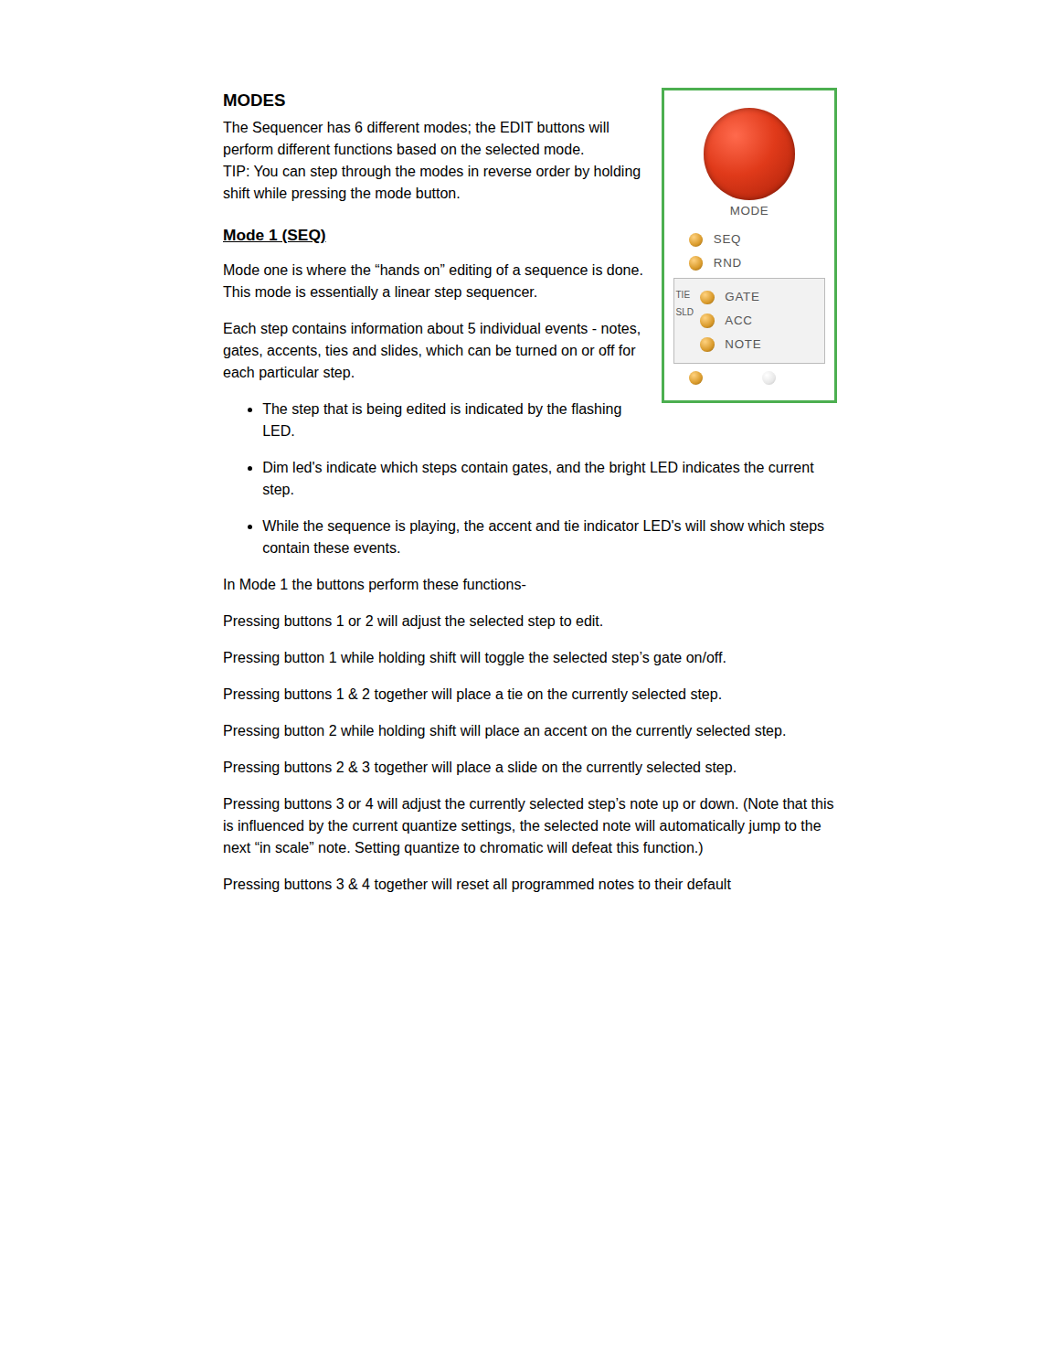MODE
SEQ
RND
TIE
SLD
GATE
ACC
NOTE
MODES
The Sequencer has 6 different modes; the EDIT buttons will perform different functions based on the selected mode.
TIP: You can step through the modes in reverse order by holding shift while pressing the mode button.
Mode 1 (SEQ)
Mode one is where the “hands on” editing of a sequence is done. This mode is essentially a linear step sequencer.
Each step contains information about 5 individual events - notes, gates, accents, ties and slides, which can be turned on or off for each particular step.
The step that is being edited is indicated by the flashing LED.
Dim led's indicate which steps contain gates, and the bright LED indicates the current step.
While the sequence is playing, the accent and tie indicator LED's will show which steps contain these events.
In Mode 1 the buttons perform these functions-
Pressing buttons 1 or 2 will adjust the selected step to edit.
Pressing button 1 while holding shift will toggle the selected step’s gate on/off.
Pressing buttons 1 & 2 together will place a tie on the currently selected step.
Pressing button 2 while holding shift will place an accent on the currently selected step.
Pressing buttons 2 & 3 together will place a slide on the currently selected step.
Pressing buttons 3 or 4 will adjust the currently selected step’s note up or down. (Note that this is influenced by the current quantize settings, the selected note will automatically jump to the next “in scale” note. Setting quantize to chromatic will defeat this function.)
Pressing buttons 3 & 4 together will reset all programmed notes to their default